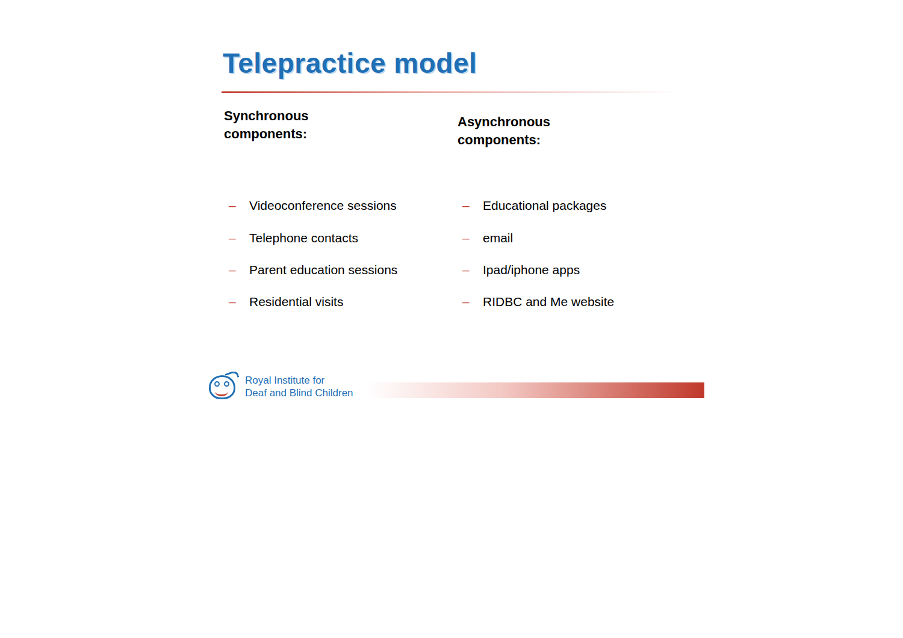Telepractice model
Synchronous
components:
Videoconference sessions
Telephone contacts
Parent education sessions
Residential visits
Asynchronous
components:
Educational packages
email
Ipad/iphone apps
RIDBC and Me website
Royal Institute for
Deaf and Blind Children